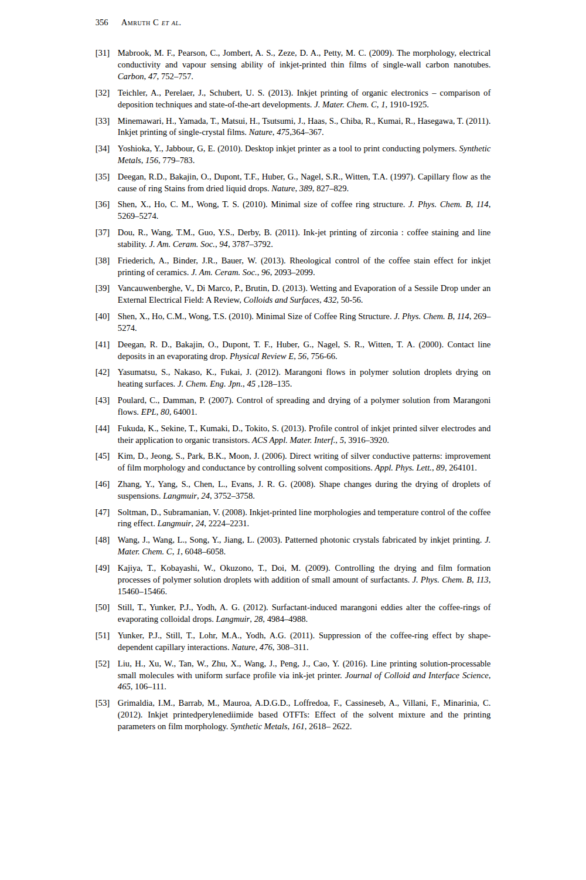356 Amruth C et al.
[31] Mabrook, M. F., Pearson, C., Jombert, A. S., Zeze, D. A., Petty, M. C. (2009). The morphology, electrical conductivity and vapour sensing ability of inkjet-printed thin films of single-wall carbon nanotubes. Carbon, 47, 752–757.
[32] Teichler, A., Perelaer, J., Schubert, U. S. (2013). Inkjet printing of organic electronics – comparison of deposition techniques and state-of-the-art developments. J. Mater. Chem. C, 1, 1910-1925.
[33] Minemawari, H., Yamada, T., Matsui, H., Tsutsumi, J., Haas, S., Chiba, R., Kumai, R., Hasegawa, T. (2011). Inkjet printing of single-crystal films. Nature, 475,364–367.
[34] Yoshioka, Y., Jabbour, G, E. (2010). Desktop inkjet printer as a tool to print conducting polymers. Synthetic Metals, 156, 779–783.
[35] Deegan, R.D., Bakajin, O., Dupont, T.F., Huber, G., Nagel, S.R., Witten, T.A. (1997). Capillary flow as the cause of ring Stains from dried liquid drops. Nature, 389, 827–829.
[36] Shen, X., Ho, C. M., Wong, T. S. (2010). Minimal size of coffee ring structure. J. Phys. Chem. B, 114, 5269–5274.
[37] Dou, R., Wang, T.M., Guo, Y.S., Derby, B. (2011). Ink-jet printing of zirconia : coffee staining and line stability. J. Am. Ceram. Soc., 94, 3787–3792.
[38] Friederich, A., Binder, J.R., Bauer, W. (2013). Rheological control of the coffee stain effect for inkjet printing of ceramics. J. Am. Ceram. Soc., 96, 2093–2099.
[39] Vancauwenberghe, V., Di Marco, P., Brutin, D. (2013). Wetting and Evaporation of a Sessile Drop under an External Electrical Field: A Review, Colloids and Surfaces, 432, 50-56.
[40] Shen, X., Ho, C.M., Wong, T.S. (2010). Minimal Size of Coffee Ring Structure. J. Phys. Chem. B, 114, 269–5274.
[41] Deegan, R. D., Bakajin, O., Dupont, T. F., Huber, G., Nagel, S. R., Witten, T. A. (2000). Contact line deposits in an evaporating drop. Physical Review E, 56, 756-66.
[42] Yasumatsu, S., Nakaso, K., Fukai, J. (2012). Marangoni flows in polymer solution droplets drying on heating surfaces. J. Chem. Eng. Jpn., 45 ,128–135.
[43] Poulard, C., Damman, P. (2007). Control of spreading and drying of a polymer solution from Marangoni flows. EPL, 80, 64001.
[44] Fukuda, K., Sekine, T., Kumaki, D., Tokito, S. (2013). Profile control of inkjet printed silver electrodes and their application to organic transistors. ACS Appl. Mater. Interf., 5, 3916–3920.
[45] Kim, D., Jeong, S., Park, B.K., Moon, J. (2006). Direct writing of silver conductive patterns: improvement of film morphology and conductance by controlling solvent compositions. Appl. Phys. Lett., 89, 264101.
[46] Zhang, Y., Yang, S., Chen, L., Evans, J. R. G. (2008). Shape changes during the drying of droplets of suspensions. Langmuir, 24, 3752–3758.
[47] Soltman, D., Subramanian, V. (2008). Inkjet-printed line morphologies and temperature control of the coffee ring effect. Langmuir, 24, 2224–2231.
[48] Wang, J., Wang, L., Song, Y., Jiang, L. (2003). Patterned photonic crystals fabricated by inkjet printing. J. Mater. Chem. C, 1, 6048–6058.
[49] Kajiya, T., Kobayashi, W., Okuzono, T., Doi, M. (2009). Controlling the drying and film formation processes of polymer solution droplets with addition of small amount of surfactants. J. Phys. Chem. B, 113, 15460–15466.
[50] Still, T., Yunker, P.J., Yodh, A. G. (2012). Surfactant-induced marangoni eddies alter the coffee-rings of evaporating colloidal drops. Langmuir, 28, 4984–4988.
[51] Yunker, P.J., Still, T., Lohr, M.A., Yodh, A.G. (2011). Suppression of the coffee-ring effect by shape-dependent capillary interactions. Nature, 476, 308–311.
[52] Liu, H., Xu, W., Tan, W., Zhu, X., Wang, J., Peng, J., Cao, Y. (2016). Line printing solution-processable small molecules with uniform surface profile via ink-jet printer. Journal of Colloid and Interface Science, 465, 106–111.
[53] Grimaldia, I.M., Barrab, M., Mauroa, A.D.G.D., Loffredoa, F., Cassineseb, A., Villani, F., Minarinia, C. (2012). Inkjet printedperylenediimide based OTFTs: Effect of the solvent mixture and the printing parameters on film morphology. Synthetic Metals, 161, 2618– 2622.